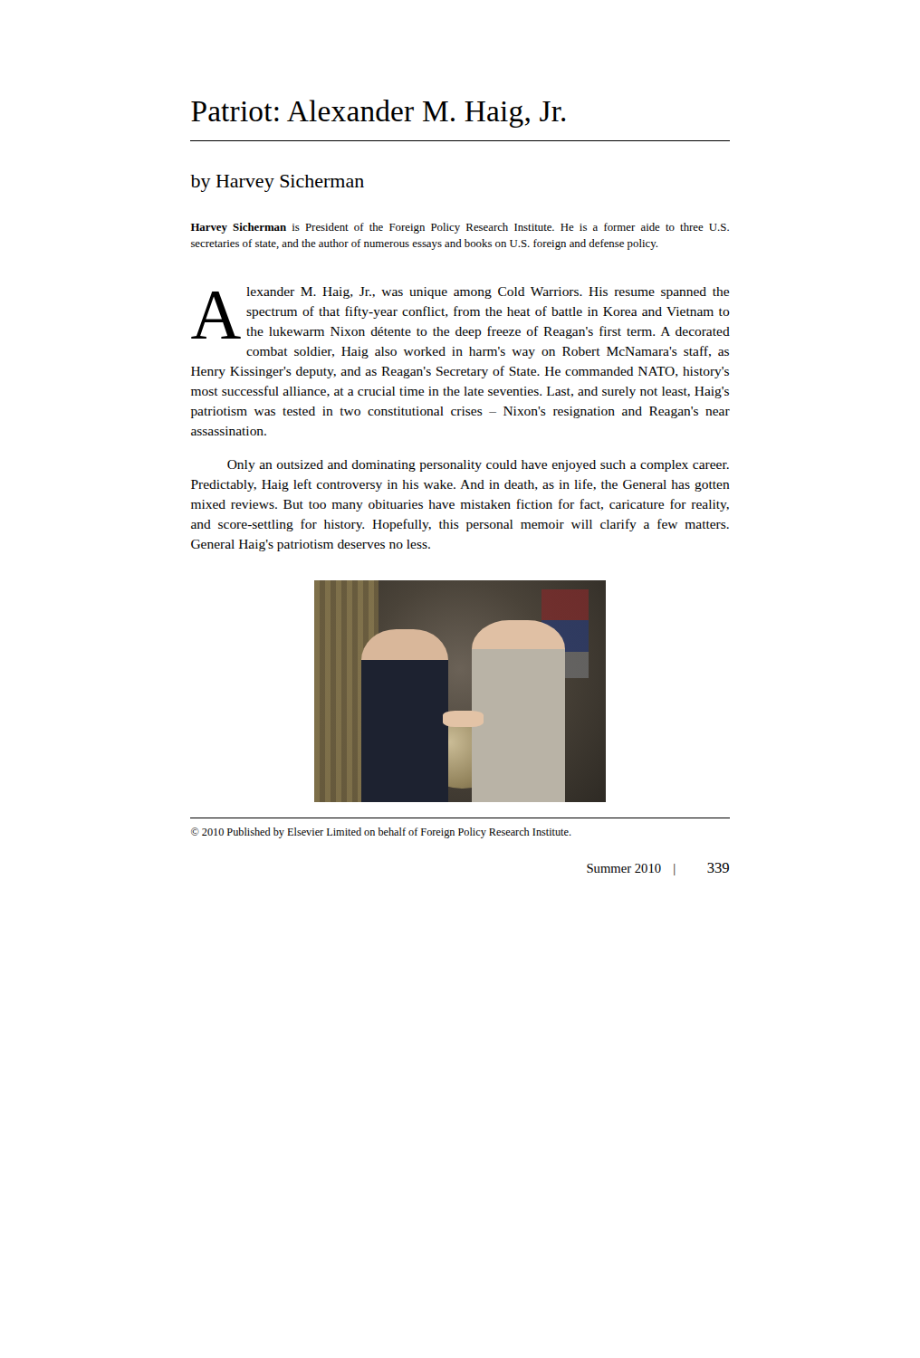Patriot: Alexander M. Haig, Jr.
by Harvey Sicherman
Harvey Sicherman is President of the Foreign Policy Research Institute. He is a former aide to three U.S. secretaries of state, and the author of numerous essays and books on U.S. foreign and defense policy.
Alexander M. Haig, Jr., was unique among Cold Warriors. His resume spanned the spectrum of that fifty-year conflict, from the heat of battle in Korea and Vietnam to the lukewarm Nixon détente to the deep freeze of Reagan's first term. A decorated combat soldier, Haig also worked in harm's way on Robert McNamara's staff, as Henry Kissinger's deputy, and as Reagan's Secretary of State. He commanded NATO, history's most successful alliance, at a crucial time in the late seventies. Last, and surely not least, Haig's patriotism was tested in two constitutional crises – Nixon's resignation and Reagan's near assassination.
Only an outsized and dominating personality could have enjoyed such a complex career. Predictably, Haig left controversy in his wake. And in death, as in life, the General has gotten mixed reviews. But too many obituaries have mistaken fiction for fact, caricature for reality, and score-settling for history. Hopefully, this personal memoir will clarify a few matters. General Haig's patriotism deserves no less.
© 2010 Published by Elsevier Limited on behalf of Foreign Policy Research Institute.
Summer 2010 | 339